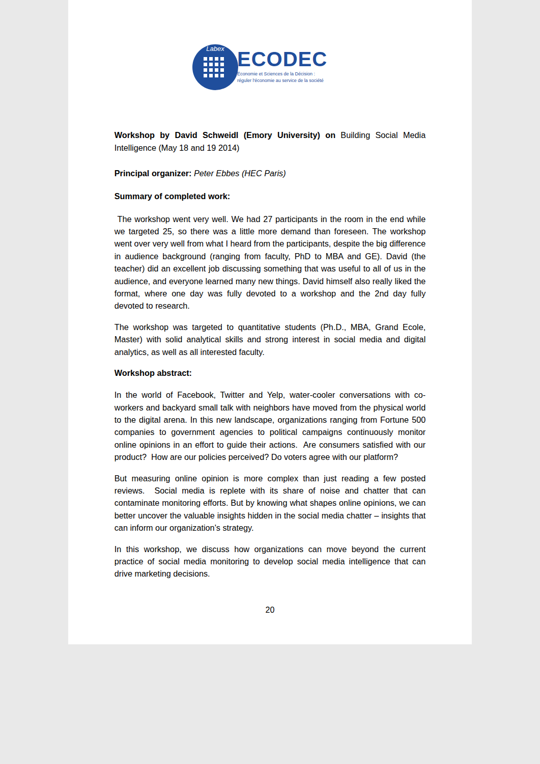Labex ECODEC Économie et Sciences de la Décision : réguler l'économie au service de la société
Workshop by David Schweidl (Emory University) on Building Social Media Intelligence (May 18 and 19 2014)
Principal organizer: Peter Ebbes (HEC Paris)
Summary of completed work:
The workshop went very well. We had 27 participants in the room in the end while we targeted 25, so there was a little more demand than foreseen. The workshop went over very well from what I heard from the participants, despite the big difference in audience background (ranging from faculty, PhD to MBA and GE). David (the teacher) did an excellent job discussing something that was useful to all of us in the audience, and everyone learned many new things. David himself also really liked the format, where one day was fully devoted to a workshop and the 2nd day fully devoted to research.
The workshop was targeted to quantitative students (Ph.D., MBA, Grand Ecole, Master) with solid analytical skills and strong interest in social media and digital analytics, as well as all interested faculty.
Workshop abstract:
In the world of Facebook, Twitter and Yelp, water-cooler conversations with co-workers and backyard small talk with neighbors have moved from the physical world to the digital arena. In this new landscape, organizations ranging from Fortune 500 companies to government agencies to political campaigns continuously monitor online opinions in an effort to guide their actions. Are consumers satisfied with our product? How are our policies perceived? Do voters agree with our platform?
But measuring online opinion is more complex than just reading a few posted reviews. Social media is replete with its share of noise and chatter that can contaminate monitoring efforts. But by knowing what shapes online opinions, we can better uncover the valuable insights hidden in the social media chatter – insights that can inform our organization's strategy.
In this workshop, we discuss how organizations can move beyond the current practice of social media monitoring to develop social media intelligence that can drive marketing decisions.
20